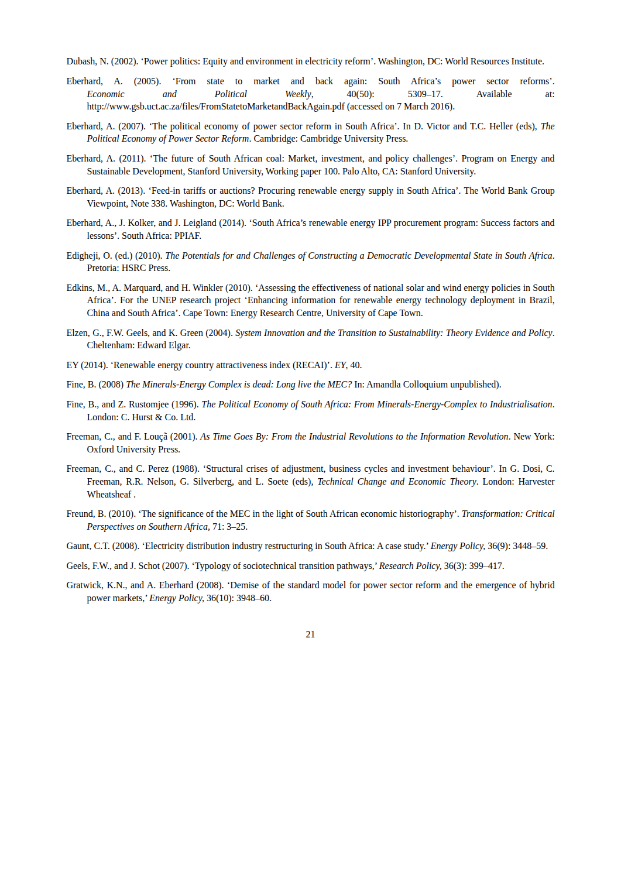Dubash, N. (2002). ‘Power politics: Equity and environment in electricity reform’. Washington, DC: World Resources Institute.
Eberhard, A. (2005). ‘From state to market and back again: South Africa’s power sector reforms’. Economic and Political Weekly, 40(50): 5309–17. Available at: http://www.gsb.uct.ac.za/files/FromStatetoMarketandBackAgain.pdf (accessed on 7 March 2016).
Eberhard, A. (2007). ‘The political economy of power sector reform in South Africa’. In D. Victor and T.C. Heller (eds), The Political Economy of Power Sector Reform. Cambridge: Cambridge University Press.
Eberhard, A. (2011). ‘The future of South African coal: Market, investment, and policy challenges’. Program on Energy and Sustainable Development, Stanford University, Working paper 100. Palo Alto, CA: Stanford University.
Eberhard, A. (2013). ‘Feed-in tariffs or auctions? Procuring renewable energy supply in South Africa’. The World Bank Group Viewpoint, Note 338. Washington, DC: World Bank.
Eberhard, A., J. Kolker, and J. Leigland (2014). ‘South Africa’s renewable energy IPP procurement program: Success factors and lessons’. South Africa: PPIAF.
Edigheji, O. (ed.) (2010). The Potentials for and Challenges of Constructing a Democratic Developmental State in South Africa. Pretoria: HSRC Press.
Edkins, M., A. Marquard, and H. Winkler (2010). ‘Assessing the effectiveness of national solar and wind energy policies in South Africa’. For the UNEP research project ‘Enhancing information for renewable energy technology deployment in Brazil, China and South Africa’. Cape Town: Energy Research Centre, University of Cape Town.
Elzen, G., F.W. Geels, and K. Green (2004). System Innovation and the Transition to Sustainability: Theory Evidence and Policy. Cheltenham: Edward Elgar.
EY (2014). ‘Renewable energy country attractiveness index (RECAI)’. EY, 40.
Fine, B. (2008) The Minerals-Energy Complex is dead: Long live the MEC? In: Amandla Colloquium unpublished).
Fine, B., and Z. Rustomjee (1996). The Political Economy of South Africa: From Minerals-Energy-Complex to Industrialisation. London: C. Hurst & Co. Ltd.
Freeman, C., and F. Louçã (2001). As Time Goes By: From the Industrial Revolutions to the Information Revolution. New York: Oxford University Press.
Freeman, C., and C. Perez (1988). ‘Structural crises of adjustment, business cycles and investment behaviour’. In G. Dosi, C. Freeman, R.R. Nelson, G. Silverberg, and L. Soete (eds), Technical Change and Economic Theory. London: Harvester Wheatsheaf .
Freund, B. (2010). ‘The significance of the MEC in the light of South African economic historiography’. Transformation: Critical Perspectives on Southern Africa, 71: 3–25.
Gaunt, C.T. (2008). ‘Electricity distribution industry restructuring in South Africa: A case study.’ Energy Policy, 36(9): 3448–59.
Geels, F.W., and J. Schot (2007). ‘Typology of sociotechnical transition pathways,’ Research Policy, 36(3): 399–417.
Gratwick, K.N., and A. Eberhard (2008). ‘Demise of the standard model for power sector reform and the emergence of hybrid power markets,’ Energy Policy, 36(10): 3948–60.
21